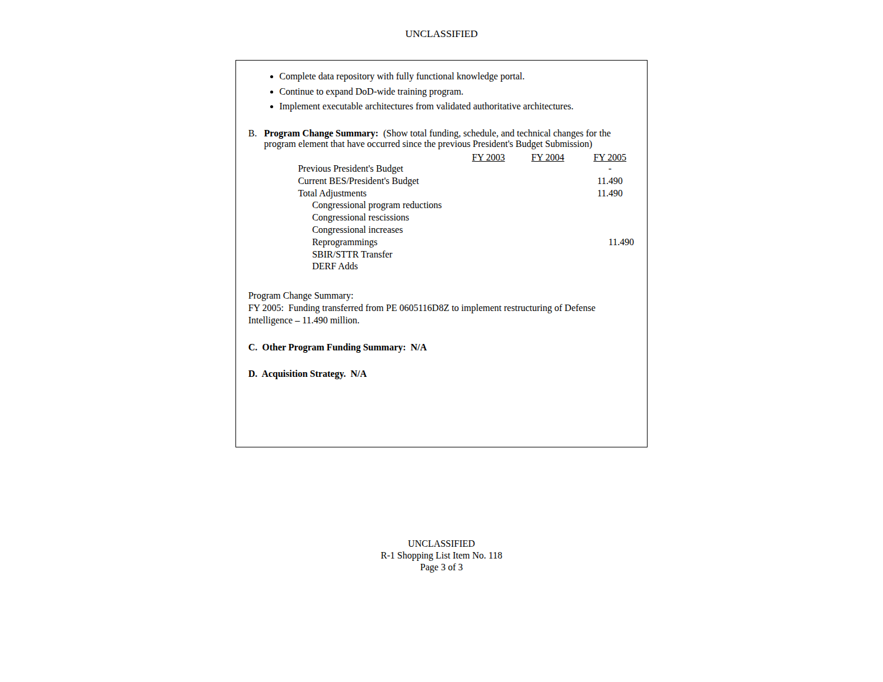UNCLASSIFIED
Complete data repository with fully functional knowledge portal.
Continue to expand DoD-wide training program.
Implement executable architectures from validated authoritative architectures.
B.
Program Change Summary: (Show total funding, schedule, and technical changes for the program element that have occurred since the previous President's Budget Submission)
| | FY 2003 | FY 2004 | FY 2005 |
| Previous President's Budget | | | - |
| Current BES/President's Budget | | | 11.490 |
| Total Adjustments | | | 11.490 |
| Congressional program reductions | | | |
| Congressional rescissions | | | |
| Congressional increases | | | |
| Reprogrammings | | | 11.490 |
| SBIR/STTR Transfer | | | |
| DERF Adds | | | |
Program Change Summary:
FY 2005: Funding transferred from PE 0605116D8Z to implement restructuring of Defense Intelligence – 11.490 million.
C. Other Program Funding Summary: N/A
D. Acquisition Strategy. N/A
UNCLASSIFIED
R-1 Shopping List Item No. 118
Page 3 of 3